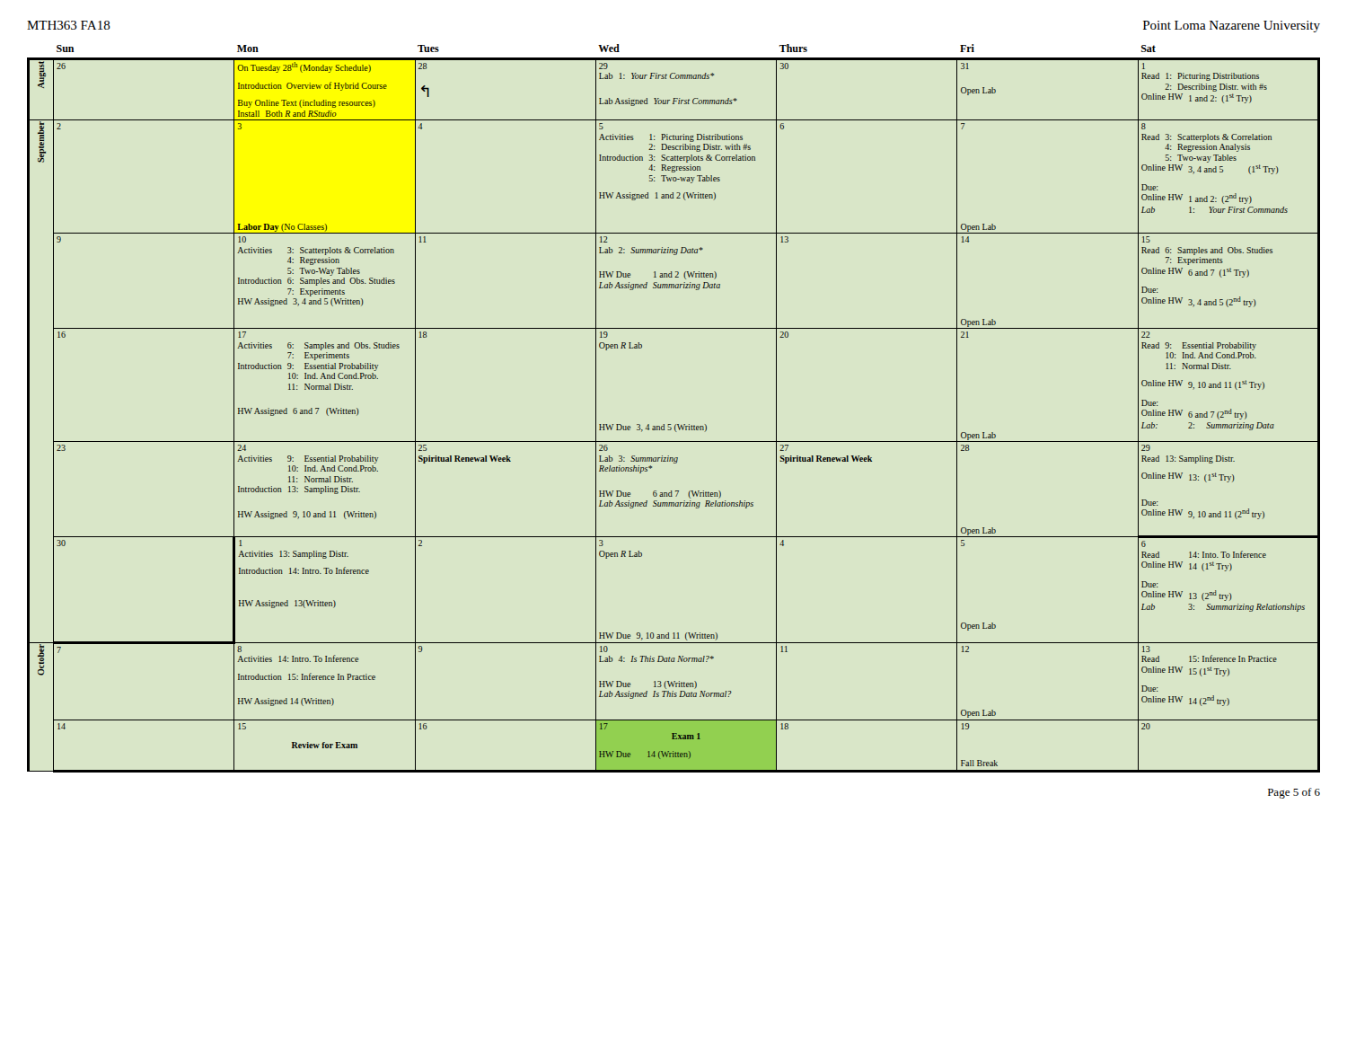MTH363 FA18
Point Loma Nazarene University
| | Sun | Mon | Tues | Wed | Thurs | Fri | Sat |
| --- | --- | --- | --- | --- | --- | --- | --- |
| August | 26 | On Tuesday 28 th (Monday Schedule) Introduction Overview of Hybrid Course Buy Online Text (including resources) Install Both R and RStudio | 28 ↰ | 29 Lab 1: Your First Commands* Lab Assigned Your First Commands* | 30 | 31 Open Lab | 1 Read 1: Picturing Distributions 2: Describing Distr. with #s Online HW 1 and 2: (1 st Try) |
| September | 2 | 3 Labor Day (No Classes) | 4 | 5 Activities 1: Picturing Distributions 2: Describing Distr. with #s Introduction 3: Scatterplots & Correlation 4: Regression 5: Two-way Tables HW Assigned 1 and 2 (Written) | 6 | 7 Open Lab | 8 Read 3: Scatterplots & Correlation 4: Regression Analysis 5: Two-way Tables Online HW 3, 4 and 5 (1 st Try) Due: Online HW 1 and 2: (2 nd try) Lab 1: Your First Commands |
| 9 | 10 Activities 3: Scatterplots & Correlation 4: Regression 5: Two-Way Tables Introduction 6: Samples and Obs. Studies 7: Experiments HW Assigned 3, 4 and 5 (Written) | 11 | 12 Lab 2: Summarizing Data* HW Due 1 and 2 (Written) Lab Assigned Summarizing Data | 13 | 14 Open Lab | 15 Read 6: Samples and Obs. Studies 7: Experiments Online HW 6 and 7 (1 st Try) Due: Online HW 3, 4 and 5 (2 nd try) |
| 16 | 17 Activities 6: Samples and Obs. Studies 7: Experiments Introduction 9: Essential Probability 10: Ind. And Cond.Prob. 11: Normal Distr. HW Assigned 6 and 7 (Written) | 18 | 19 Open R Lab HW Due 3, 4 and 5 (Written) | 20 | 21 Open Lab | 22 Read 9: Essential Probability 10: Ind. And Cond.Prob. 11: Normal Distr. Online HW 9, 10 and 11 (1 st Try) Due: Online HW 6 and 7 (2 nd try) Lab: 2: Summarizing Data |
| 23 | 24 Activities 9: Essential Probability 10: Ind. And Cond.Prob. 11: Normal Distr. Introduction 13: Sampling Distr. HW Assigned 9, 10 and 11 (Written) | 25 Spiritual Renewal Week | 26 Lab 3: Summarizing Relationships* HW Due 6 and 7 (Written) Lab Assigned Summarizing Relationships | 27 Spiritual Renewal Week | 28 Open Lab | 29 Read 13: Sampling Distr. Online HW 13: (1 st Try) Due: Online HW 9, 10 and 11 (2 nd try) |
| 30 | 1 Activities 13: Sampling Distr. Introduction 14: Intro. To Inference HW Assigned 13(Written) | 2 | 3 Open R Lab HW Due 9, 10 and 11 (Written) | 4 | 5 Open Lab | 6 Read 14: Into. To Inference Online HW 14 (1 st Try) Due: Online HW 13 (2 nd try) Lab 3: Summarizing Relationships |
| October | 7 | 8 Activities 14: Intro. To Inference Introduction 15: Inference In Practice HW Assigned 14 (Written) | 9 | 10 Lab 4: Is This Data Normal?* HW Due 13 (Written) Lab Assigned Is This Data Normal? | 11 | 12 Open Lab | 13 Read 15: Inference In Practice Online HW 15 (1 st Try) Due: Online HW 14 (2 nd try) |
| 14 | 15 Review for Exam | 16 | 17 Exam 1 HW Due 14 (Written) | 18 | 19 Fall Break | 20 |
Page 5 of 6